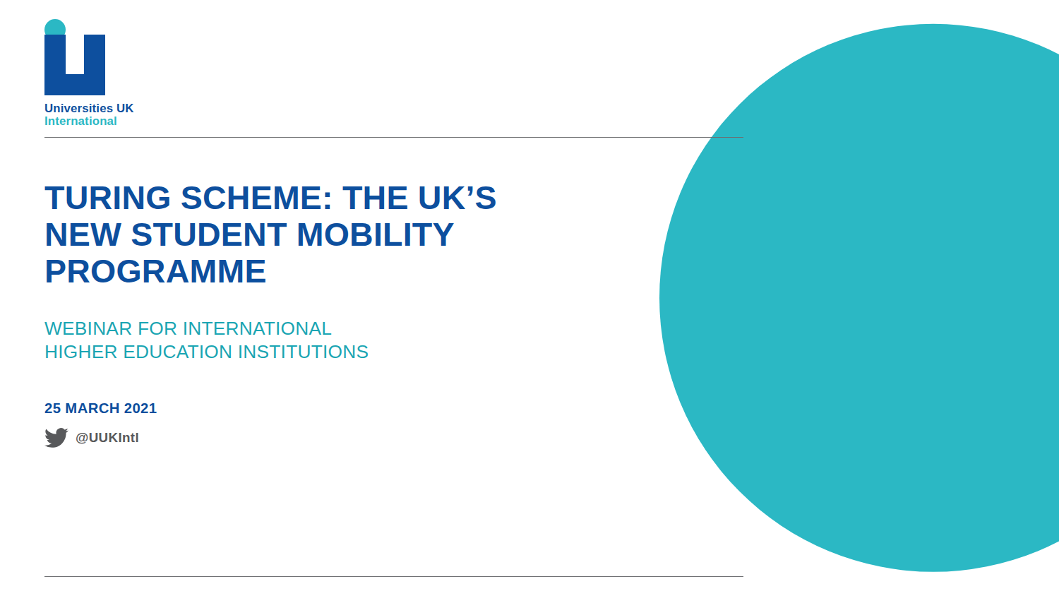Universities UK
International
Turing Scheme: The UK’s
New Student Mobility
Programme
Webinar for International
Higher Education Institutions
25 March 2021
@UUKIntl